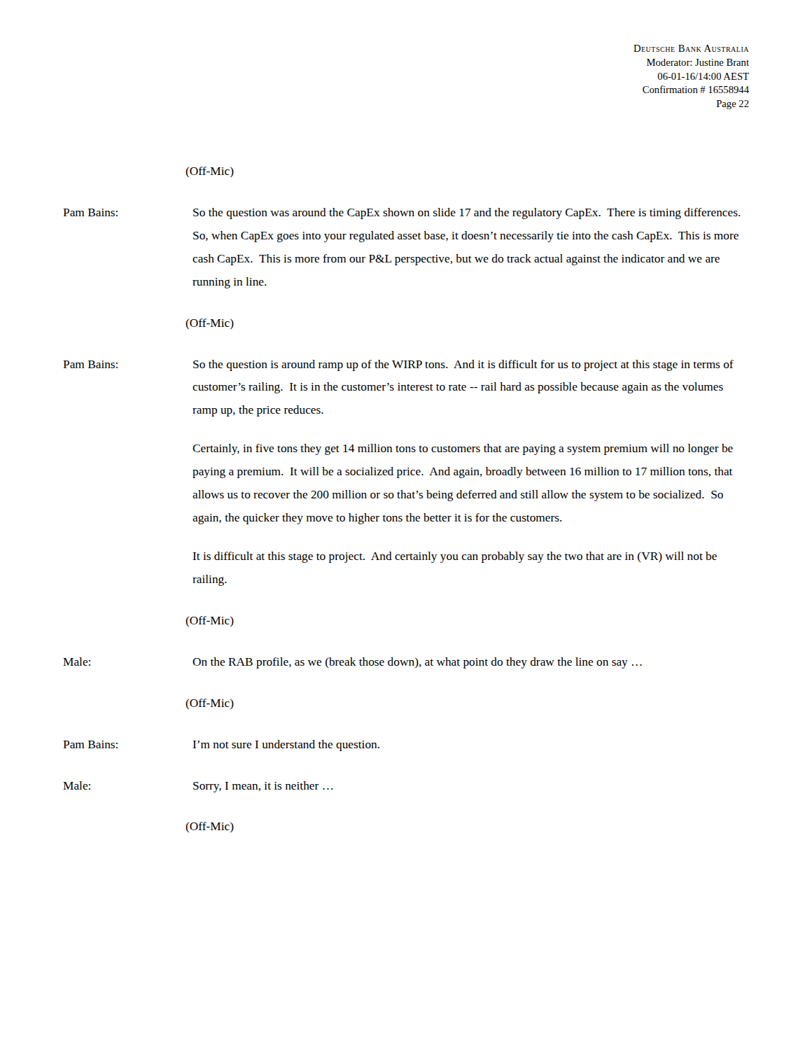Deutsche Bank Australia
Moderator: Justine Brant
06-01-16/14:00 AEST
Confirmation # 16558944
Page 22
(Off-Mic)
Pam Bains:
So the question was around the CapEx shown on slide 17 and the regulatory CapEx. There is timing differences. So, when CapEx goes into your regulated asset base, it doesn’t necessarily tie into the cash CapEx. This is more cash CapEx. This is more from our P&L perspective, but we do track actual against the indicator and we are running in line.
(Off-Mic)
Pam Bains:
So the question is around ramp up of the WIRP tons. And it is difficult for us to project at this stage in terms of customer’s railing. It is in the customer’s interest to rate -- rail hard as possible because again as the volumes ramp up, the price reduces.
Certainly, in five tons they get 14 million tons to customers that are paying a system premium will no longer be paying a premium. It will be a socialized price. And again, broadly between 16 million to 17 million tons, that allows us to recover the 200 million or so that’s being deferred and still allow the system to be socialized. So again, the quicker they move to higher tons the better it is for the customers.
It is difficult at this stage to project. And certainly you can probably say the two that are in (VR) will not be railing.
(Off-Mic)
Male:
On the RAB profile, as we (break those down), at what point do they draw the line on say …
(Off-Mic)
Pam Bains:
I’m not sure I understand the question.
Male:
Sorry, I mean, it is neither …
(Off-Mic)